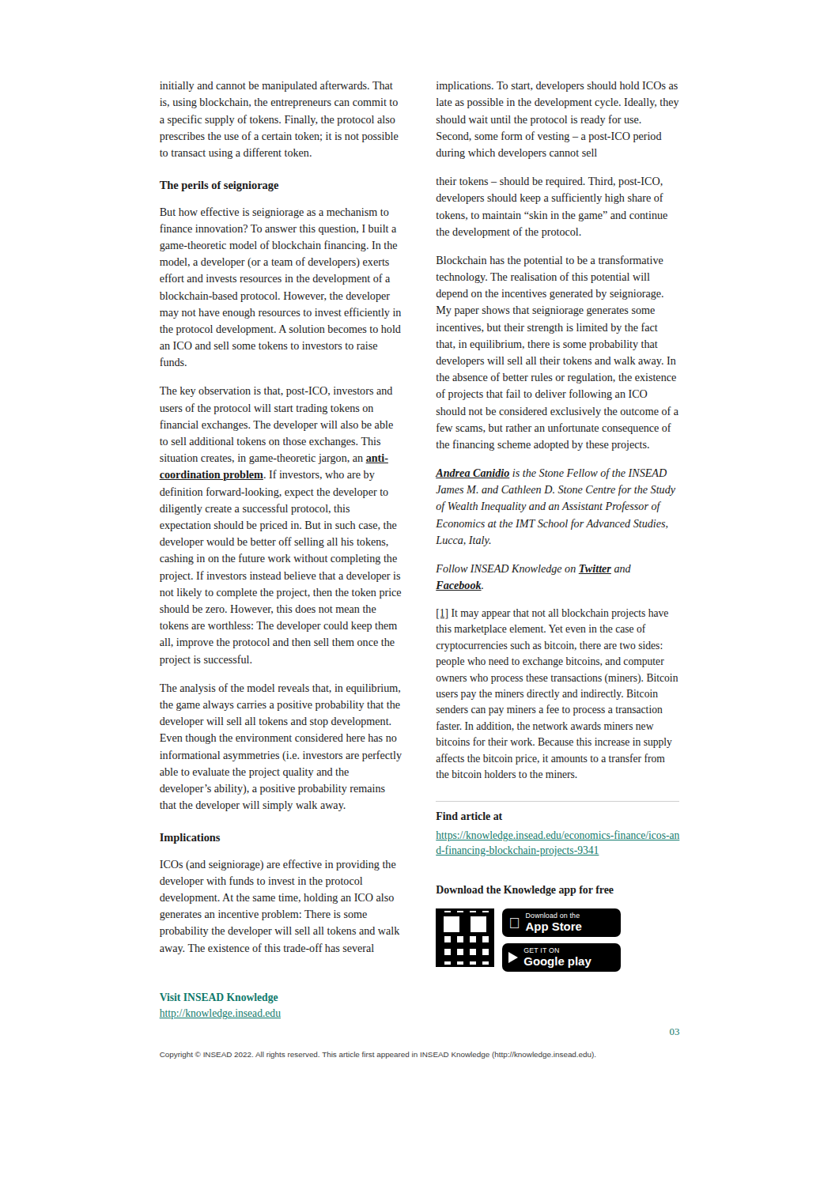initially and cannot be manipulated afterwards. That is, using blockchain, the entrepreneurs can commit to a specific supply of tokens. Finally, the protocol also prescribes the use of a certain token; it is not possible to transact using a different token.
The perils of seigniorage
But how effective is seigniorage as a mechanism to finance innovation? To answer this question, I built a game-theoretic model of blockchain financing. In the model, a developer (or a team of developers) exerts effort and invests resources in the development of a blockchain-based protocol. However, the developer may not have enough resources to invest efficiently in the protocol development. A solution becomes to hold an ICO and sell some tokens to investors to raise funds.
The key observation is that, post-ICO, investors and users of the protocol will start trading tokens on financial exchanges. The developer will also be able to sell additional tokens on those exchanges. This situation creates, in game-theoretic jargon, an anti-coordination problem. If investors, who are by definition forward-looking, expect the developer to diligently create a successful protocol, this expectation should be priced in. But in such case, the developer would be better off selling all his tokens, cashing in on the future work without completing the project. If investors instead believe that a developer is not likely to complete the project, then the token price should be zero. However, this does not mean the tokens are worthless: The developer could keep them all, improve the protocol and then sell them once the project is successful.
The analysis of the model reveals that, in equilibrium, the game always carries a positive probability that the developer will sell all tokens and stop development. Even though the environment considered here has no informational asymmetries (i.e. investors are perfectly able to evaluate the project quality and the developer’s ability), a positive probability remains that the developer will simply walk away.
Implications
ICOs (and seigniorage) are effective in providing the developer with funds to invest in the protocol development. At the same time, holding an ICO also generates an incentive problem: There is some probability the developer will sell all tokens and walk away. The existence of this trade-off has several implications. To start, developers should hold ICOs as late as possible in the development cycle. Ideally, they should wait until the protocol is ready for use. Second, some form of vesting – a post-ICO period during which developers cannot sell
their tokens – should be required. Third, post-ICO, developers should keep a sufficiently high share of tokens, to maintain “skin in the game” and continue the development of the protocol.
Blockchain has the potential to be a transformative technology. The realisation of this potential will depend on the incentives generated by seigniorage. My paper shows that seigniorage generates some incentives, but their strength is limited by the fact that, in equilibrium, there is some probability that developers will sell all their tokens and walk away. In the absence of better rules or regulation, the existence of projects that fail to deliver following an ICO should not be considered exclusively the outcome of a few scams, but rather an unfortunate consequence of the financing scheme adopted by these projects.
Andrea Canidio is the Stone Fellow of the INSEAD James M. and Cathleen D. Stone Centre for the Study of Wealth Inequality and an Assistant Professor of Economics at the IMT School for Advanced Studies, Lucca, Italy.
Follow INSEAD Knowledge on Twitter and Facebook.
[1] It may appear that not all blockchain projects have this marketplace element. Yet even in the case of cryptocurrencies such as bitcoin, there are two sides: people who need to exchange bitcoins, and computer owners who process these transactions (miners). Bitcoin users pay the miners directly and indirectly. Bitcoin senders can pay miners a fee to process a transaction faster. In addition, the network awards miners new bitcoins for their work. Because this increase in supply affects the bitcoin price, it amounts to a transfer from the bitcoin holders to the miners.
Find article at https://knowledge.insead.edu/economics-finance/icos-and-financing-blockchain-projects-9341
Download the Knowledge app for free
 Download on the App Store
GET IT ON Google play
Visit INSEAD Knowledge
http://knowledge.insead.edu
03
Copyright © INSEAD 2022. All rights reserved. This article first appeared in INSEAD Knowledge (http://knowledge.insead.edu).